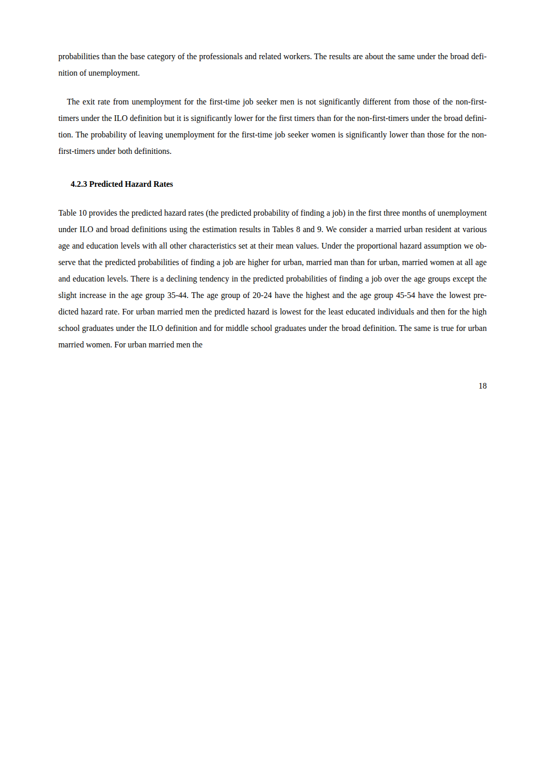probabilities than the base category of the professionals and related workers. The results are about the same under the broad definition of unemployment.
The exit rate from unemployment for the first-time job seeker men is not significantly different from those of the non-first-timers under the ILO definition but it is significantly lower for the first timers than for the non-first-timers under the broad definition. The probability of leaving unemployment for the first-time job seeker women is significantly lower than those for the non-first-timers under both definitions.
4.2.3 Predicted Hazard Rates
Table 10 provides the predicted hazard rates (the predicted probability of finding a job) in the first three months of unemployment under ILO and broad definitions using the estimation results in Tables 8 and 9. We consider a married urban resident at various age and education levels with all other characteristics set at their mean values. Under the proportional hazard assumption we observe that the predicted probabilities of finding a job are higher for urban, married man than for urban, married women at all age and education levels. There is a declining tendency in the predicted probabilities of finding a job over the age groups except the slight increase in the age group 35-44. The age group of 20-24 have the highest and the age group 45-54 have the lowest predicted hazard rate. For urban married men the predicted hazard is lowest for the least educated individuals and then for the high school graduates under the ILO definition and for middle school graduates under the broad definition. The same is true for urban married women. For urban married men the
18